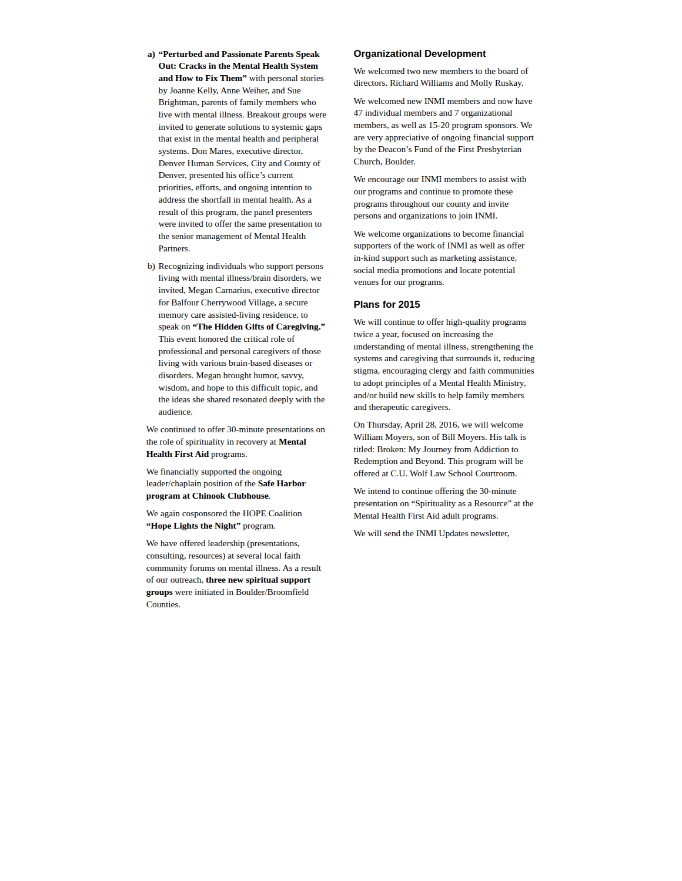a)
“Perturbed and Passionate Parents Speak Out: Cracks in the Mental Health System and How to Fix Them” with personal stories by Joanne Kelly, Anne Weiher, and Sue Brightman, parents of family members who live with mental illness. Breakout groups were invited to generate solutions to systemic gaps that exist in the mental health and peripheral systems. Don Mares, executive director, Denver Human Services, City and County of Denver, presented his office’s current priorities, efforts, and ongoing intention to address the shortfall in mental health. As a result of this program, the panel presenters were invited to offer the same presentation to the senior management of Mental Health Partners.
b)
Recognizing individuals who support persons living with mental illness/brain disorders, we invited, Megan Carnarius, executive director for Balfour Cherrywood Village, a secure memory care assisted-living residence, to speak on “The Hidden Gifts of Caregiving.” This event honored the critical role of professional and personal caregivers of those living with various brain-based diseases or disorders. Megan brought humor, savvy, wisdom, and hope to this difficult topic, and the ideas she shared resonated deeply with the audience.
We continued to offer 30-minute presentations on the role of spirituality in recovery at Mental Health First Aid programs.
We financially supported the ongoing leader/chaplain position of the Safe Harbor program at Chinook Clubhouse.
We again cosponsored the HOPE Coalition “Hope Lights the Night” program.
We have offered leadership (presentations, consulting, resources) at several local faith community forums on mental illness. As a result of our outreach, three new spiritual support groups were initiated in Boulder/Broomfield Counties.
Organizational Development
We welcomed two new members to the board of directors, Richard Williams and Molly Ruskay.
We welcomed new INMI members and now have 47 individual members and 7 organizational members, as well as 15-20 program sponsors. We are very appreciative of ongoing financial support by the Deacon’s Fund of the First Presbyterian Church, Boulder.
We encourage our INMI members to assist with our programs and continue to promote these programs throughout our county and invite persons and organizations to join INMI.
We welcome organizations to become financial supporters of the work of INMI as well as offer in-kind support such as marketing assistance, social media promotions and locate potential venues for our programs.
Plans for 2015
We will continue to offer high-quality programs twice a year, focused on increasing the understanding of mental illness, strengthening the systems and caregiving that surrounds it, reducing stigma, encouraging clergy and faith communities to adopt principles of a Mental Health Ministry, and/or build new skills to help family members and therapeutic caregivers.
On Thursday, April 28, 2016, we will welcome William Moyers, son of Bill Moyers. His talk is titled: Broken: My Journey from Addiction to Redemption and Beyond. This program will be offered at C.U. Wolf Law School Courtroom.
We intend to continue offering the 30-minute presentation on “Spirituality as a Resource” at the Mental Health First Aid adult programs.
We will send the INMI Updates newsletter,